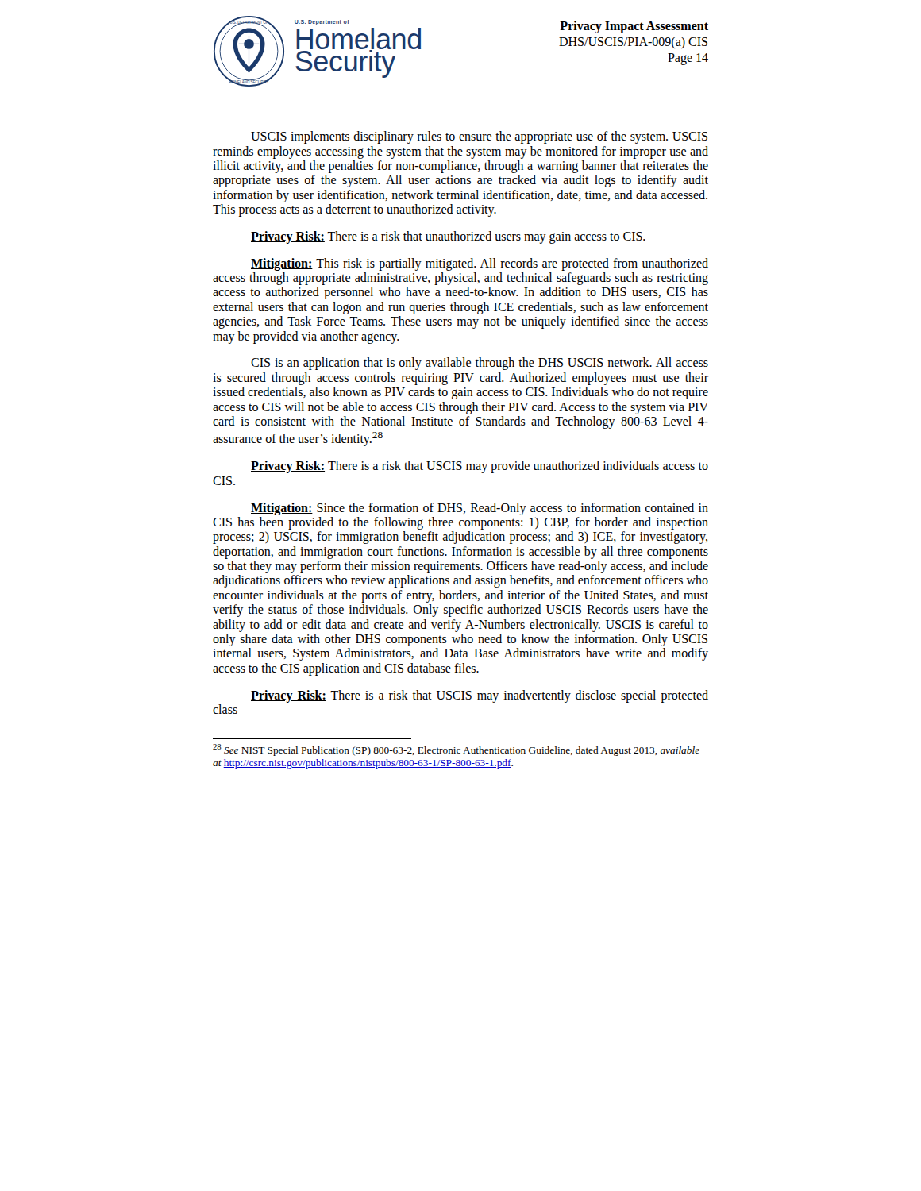U.S. DEPARTMENT OF HOMELAND SECURITY
U.S. Department of
Homeland Security
Privacy Impact Assessment
DHS/USCIS/PIA-009(a) CIS
Page 14
USCIS implements disciplinary rules to ensure the appropriate use of the system. USCIS reminds employees accessing the system that the system may be monitored for improper use and illicit activity, and the penalties for non-compliance, through a warning banner that reiterates the appropriate uses of the system. All user actions are tracked via audit logs to identify audit information by user identification, network terminal identification, date, time, and data accessed. This process acts as a deterrent to unauthorized activity.
Privacy Risk: There is a risk that unauthorized users may gain access to CIS.
Mitigation: This risk is partially mitigated. All records are protected from unauthorized access through appropriate administrative, physical, and technical safeguards such as restricting access to authorized personnel who have a need-to-know. In addition to DHS users, CIS has external users that can logon and run queries through ICE credentials, such as law enforcement agencies, and Task Force Teams. These users may not be uniquely identified since the access may be provided via another agency.
CIS is an application that is only available through the DHS USCIS network. All access is secured through access controls requiring PIV card. Authorized employees must use their issued credentials, also known as PIV cards to gain access to CIS. Individuals who do not require access to CIS will not be able to access CIS through their PIV card. Access to the system via PIV card is consistent with the National Institute of Standards and Technology 800-63 Level 4-assurance of the user’s identity.28
Privacy Risk: There is a risk that USCIS may provide unauthorized individuals access to CIS.
Mitigation: Since the formation of DHS, Read-Only access to information contained in CIS has been provided to the following three components: 1) CBP, for border and inspection process; 2) USCIS, for immigration benefit adjudication process; and 3) ICE, for investigatory, deportation, and immigration court functions. Information is accessible by all three components so that they may perform their mission requirements. Officers have read-only access, and include adjudications officers who review applications and assign benefits, and enforcement officers who encounter individuals at the ports of entry, borders, and interior of the United States, and must verify the status of those individuals. Only specific authorized USCIS Records users have the ability to add or edit data and create and verify A-Numbers electronically. USCIS is careful to only share data with other DHS components who need to know the information. Only USCIS internal users, System Administrators, and Data Base Administrators have write and modify access to the CIS application and CIS database files.
Privacy Risk: There is a risk that USCIS may inadvertently disclose special protected class
28 See NIST Special Publication (SP) 800-63-2, Electronic Authentication Guideline, dated August 2013, available at http://csrc.nist.gov/publications/nistpubs/800-63-1/SP-800-63-1.pdf.